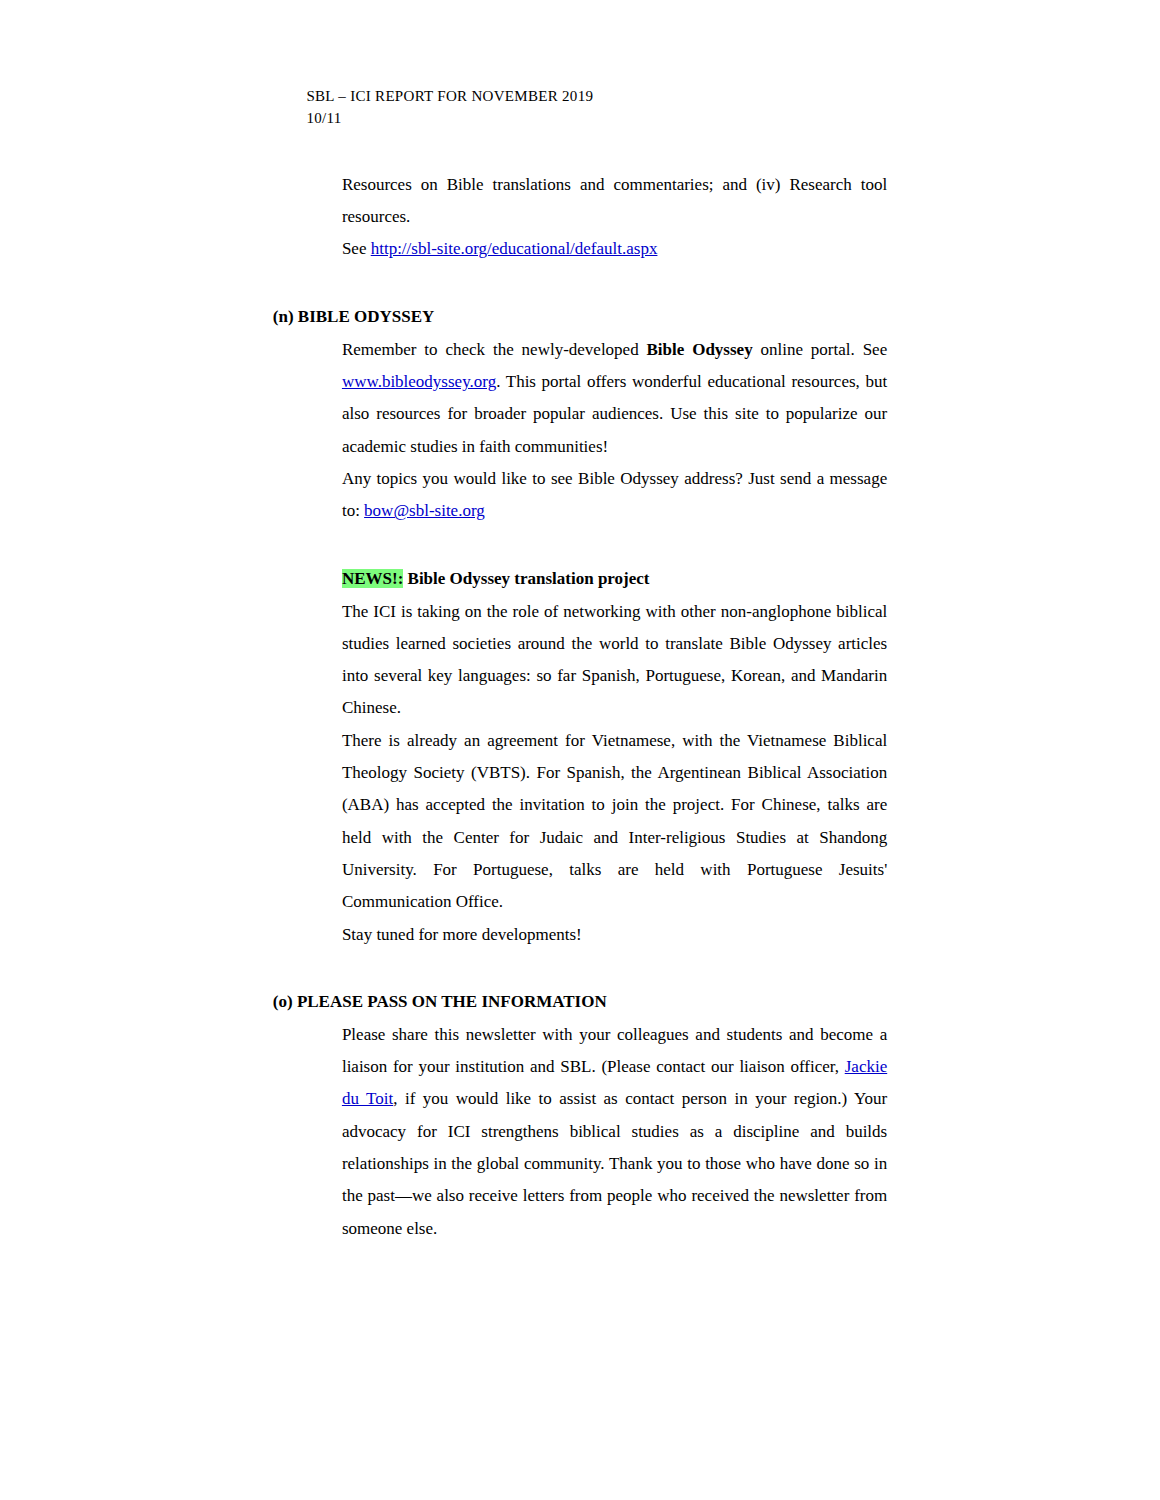SBL – ICI REPORT FOR NOVEMBER 2019 10/11
Resources on Bible translations and commentaries; and (iv) Research tool resources.
See http://sbl-site.org/educational/default.aspx
(n) BIBLE ODYSSEY
Remember to check the newly-developed Bible Odyssey online portal. See www.bibleodyssey.org. This portal offers wonderful educational resources, but also resources for broader popular audiences. Use this site to popularize our academic studies in faith communities!
Any topics you would like to see Bible Odyssey address? Just send a message to: bow@sbl-site.org
NEWS!: Bible Odyssey translation project
The ICI is taking on the role of networking with other non-anglophone biblical studies learned societies around the world to translate Bible Odyssey articles into several key languages: so far Spanish, Portuguese, Korean, and Mandarin Chinese.
There is already an agreement for Vietnamese, with the Vietnamese Biblical Theology Society (VBTS). For Spanish, the Argentinean Biblical Association (ABA) has accepted the invitation to join the project. For Chinese, talks are held with the Center for Judaic and Inter-religious Studies at Shandong University. For Portuguese, talks are held with Portuguese Jesuits' Communication Office.
Stay tuned for more developments!
(o) PLEASE PASS ON THE INFORMATION
Please share this newsletter with your colleagues and students and become a liaison for your institution and SBL. (Please contact our liaison officer, Jackie du Toit, if you would like to assist as contact person in your region.) Your advocacy for ICI strengthens biblical studies as a discipline and builds relationships in the global community. Thank you to those who have done so in the past—we also receive letters from people who received the newsletter from someone else.